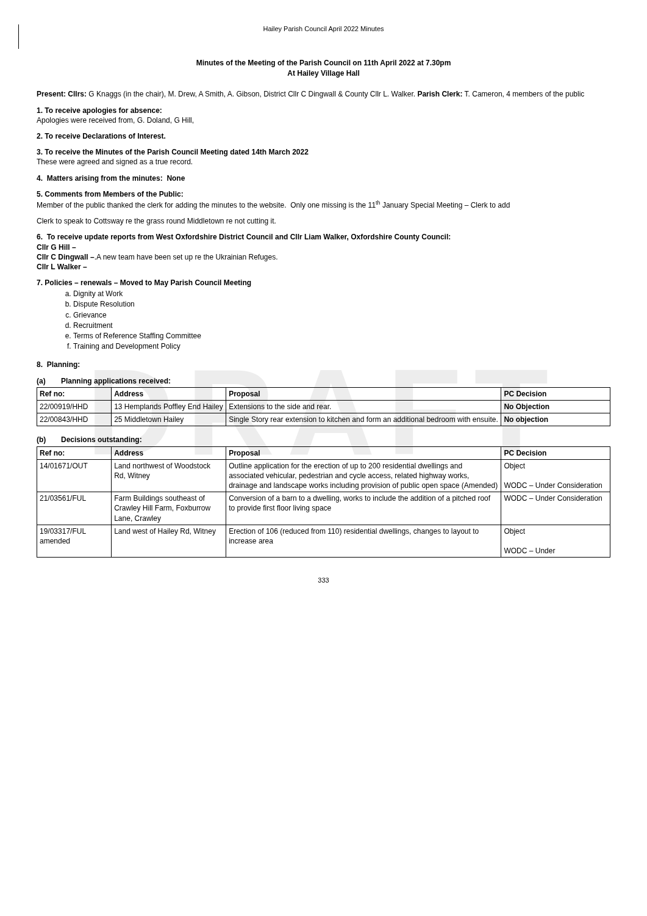DRAFT
Hailey Parish Council April 2022 Minutes
Minutes of the Meeting of the Parish Council on 11th April 2022 at 7.30pm
At Hailey Village Hall
Present: Cllrs: G Knaggs (in the chair), M. Drew, A Smith, A. Gibson, District Cllr C Dingwall & County Cllr L. Walker. Parish Clerk: T. Cameron, 4 members of the public
1. To receive apologies for absence:
Apologies were received from, G. Doland, G Hill,
2. To receive Declarations of Interest.
3. To receive the Minutes of the Parish Council Meeting dated 14th March 2022
These were agreed and signed as a true record.
4. Matters arising from the minutes: None
5. Comments from Members of the Public:
Member of the public thanked the clerk for adding the minutes to the website. Only one missing is the 11th January Special Meeting – Clerk to add
Clerk to speak to Cottsway re the grass round Middletown re not cutting it.
6. To receive update reports from West Oxfordshire District Council and Cllr Liam Walker, Oxfordshire County Council:
Cllr G Hill –
Cllr C Dingwall –.A new team have been set up re the Ukrainian Refuges.
Cllr L Walker –
7. Policies – renewals – Moved to May Parish Council Meeting
Dignity at Work
Dispute Resolution
Grievance
Recruitment
Terms of Reference Staffing Committee
Training and Development Policy
8. Planning:
(a) Planning applications received:
| Ref no: | Address | Proposal | PC Decision |
| --- | --- | --- | --- |
| 22/00919/HHD | 13 Hemplands Poffley End Hailey | Extensions to the side and rear. | No Objection |
| 22/00843/HHD | 25 Middletown Hailey | Single Story rear extension to kitchen and form an additional bedroom with ensuite. | No objection |
(b) Decisions outstanding:
| Ref no: | Address | Proposal | PC Decision |
| --- | --- | --- | --- |
| 14/01671/OUT | Land northwest of Woodstock Rd, Witney | Outline application for the erection of up to 200 residential dwellings and associated vehicular, pedestrian and cycle access, related highway works, drainage and landscape works including provision of public open space (Amended) | Object WODC – Under Consideration |
| 21/03561/FUL | Farm Buildings southeast of Crawley Hill Farm, Foxburrow Lane, Crawley | Conversion of a barn to a dwelling, works to include the addition of a pitched roof to provide first floor living space | WODC – Under Consideration |
| 19/03317/FUL amended | Land west of Hailey Rd, Witney | Erection of 106 (reduced from 110) residential dwellings, changes to layout to increase area | Object WODC – Under |
333